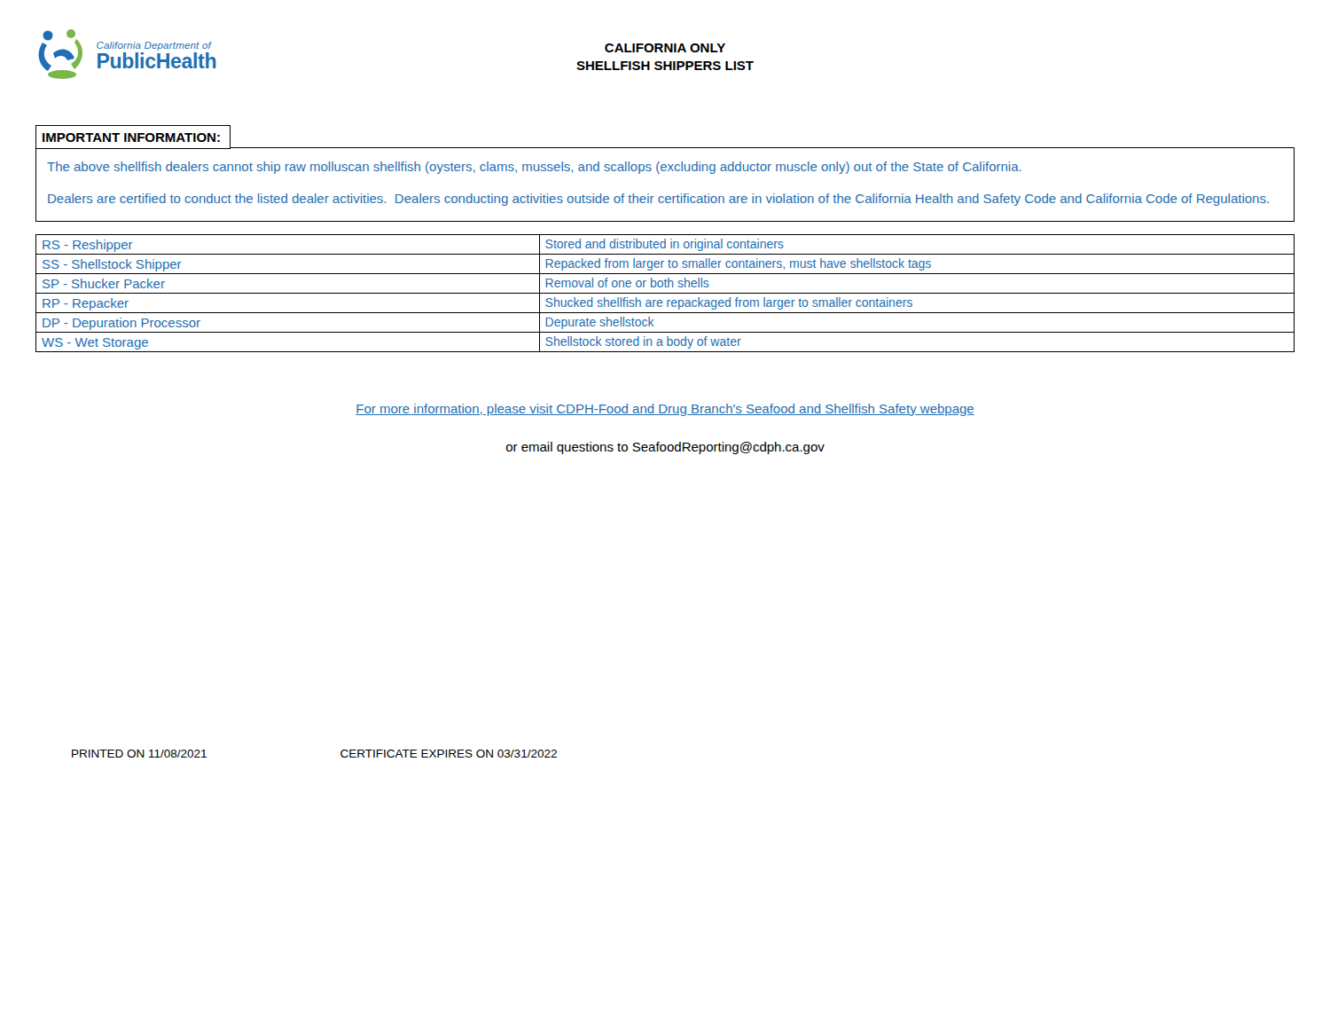California Department of
Public Health
CALIFORNIA ONLY
SHELLFISH SHIPPERS LIST
IMPORTANT INFORMATION:
The above shellfish dealers cannot ship raw molluscan shellfish (oysters, clams, mussels, and scallops (excluding adductor muscle only) out of the State of California.
Dealers are certified to conduct the listed dealer activities. Dealers conducting activities outside of their certification are in violation of the California Health and Safety Code and California Code of Regulations.
| RS - Reshipper | Stored and distributed in original containers |
| SS - Shellstock Shipper | Repacked from larger to smaller containers, must have shellstock tags |
| SP - Shucker Packer | Removal of one or both shells |
| RP - Repacker | Shucked shellfish are repackaged from larger to smaller containers |
| DP - Depuration Processor | Depurate shellstock |
| WS - Wet Storage | Shellstock stored in a body of water |
For more information, please visit CDPH-Food and Drug Branch's Seafood and Shellfish Safety webpage
or email questions to SeafoodReporting@cdph.ca.gov
PRINTED ON 11/08/2021 CERTIFICATE EXPIRES ON 03/31/2022